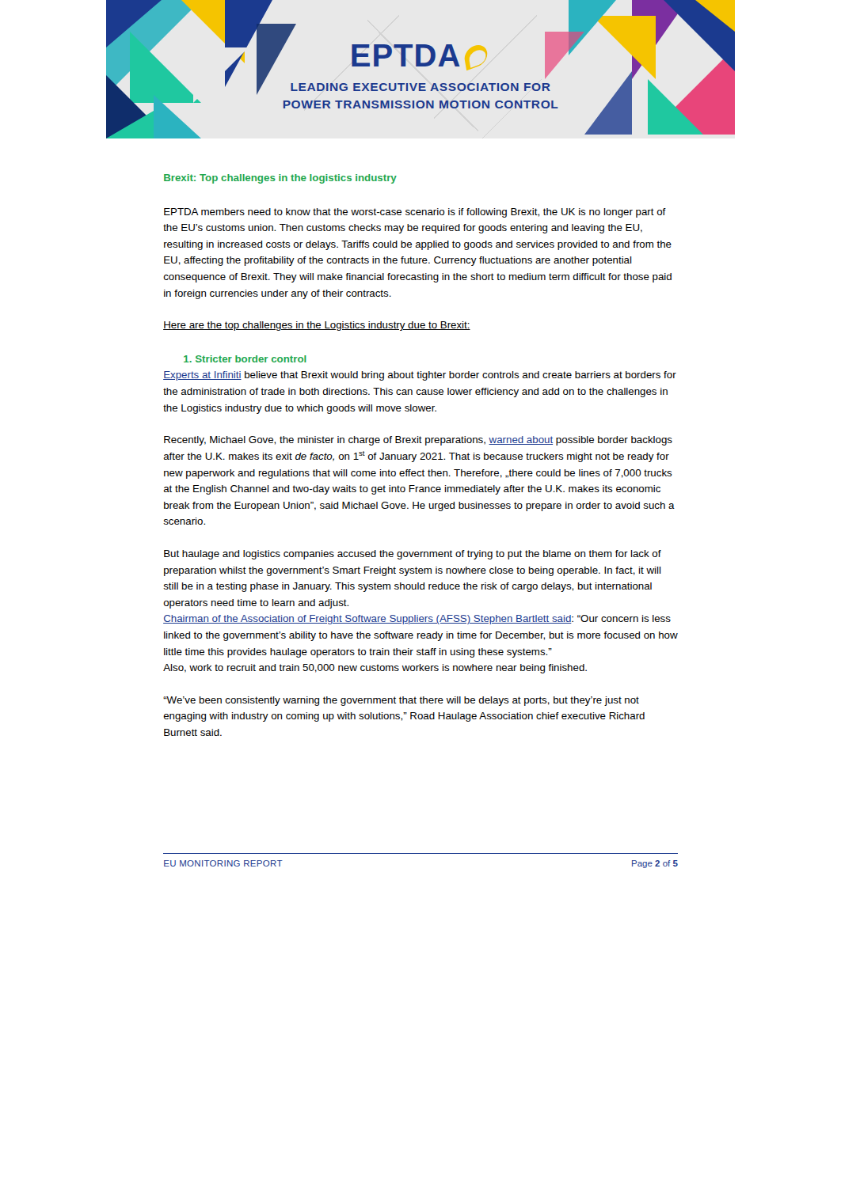EPTDA
Leading Executive Association for
Power Transmission Motion Control
Brexit: Top challenges in the logistics industry
EPTDA members need to know that the worst-case scenario is if following Brexit, the UK is no longer part of the EU’s customs union. Then customs checks may be required for goods entering and leaving the EU, resulting in increased costs or delays. Tariffs could be applied to goods and services provided to and from the EU, affecting the profitability of the contracts in the future. Currency fluctuations are another potential consequence of Brexit. They will make financial forecasting in the short to medium term difficult for those paid in foreign currencies under any of their contracts.
Here are the top challenges in the Logistics industry due to Brexit:
Stricter border control
Experts at Infiniti believe that Brexit would bring about tighter border controls and create barriers at borders for the administration of trade in both directions. This can cause lower efficiency and add on to the challenges in the Logistics industry due to which goods will move slower.
Recently, Michael Gove, the minister in charge of Brexit preparations, warned about possible border backlogs after the U.K. makes its exit de facto, on 1st of January 2021. That is because truckers might not be ready for new paperwork and regulations that will come into effect then. Therefore, „there could be lines of 7,000 trucks at the English Channel and two-day waits to get into France immediately after the U.K. makes its economic break from the European Union”, said Michael Gove. He urged businesses to prepare in order to avoid such a scenario.
But haulage and logistics companies accused the government of trying to put the blame on them for lack of preparation whilst the government’s Smart Freight system is nowhere close to being operable. In fact, it will still be in a testing phase in January. This system should reduce the risk of cargo delays, but international operators need time to learn and adjust.
Chairman of the Association of Freight Software Suppliers (AFSS) Stephen Bartlett said: “Our concern is less linked to the government’s ability to have the software ready in time for December, but is more focused on how little time this provides haulage operators to train their staff in using these systems.”
Also, work to recruit and train 50,000 new customs workers is nowhere near being finished.
“We’ve been consistently warning the government that there will be delays at ports, but they’re just not engaging with industry on coming up with solutions,” Road Haulage Association chief executive Richard Burnett said.
EU MONITORING REPORT
Page 2 of 5